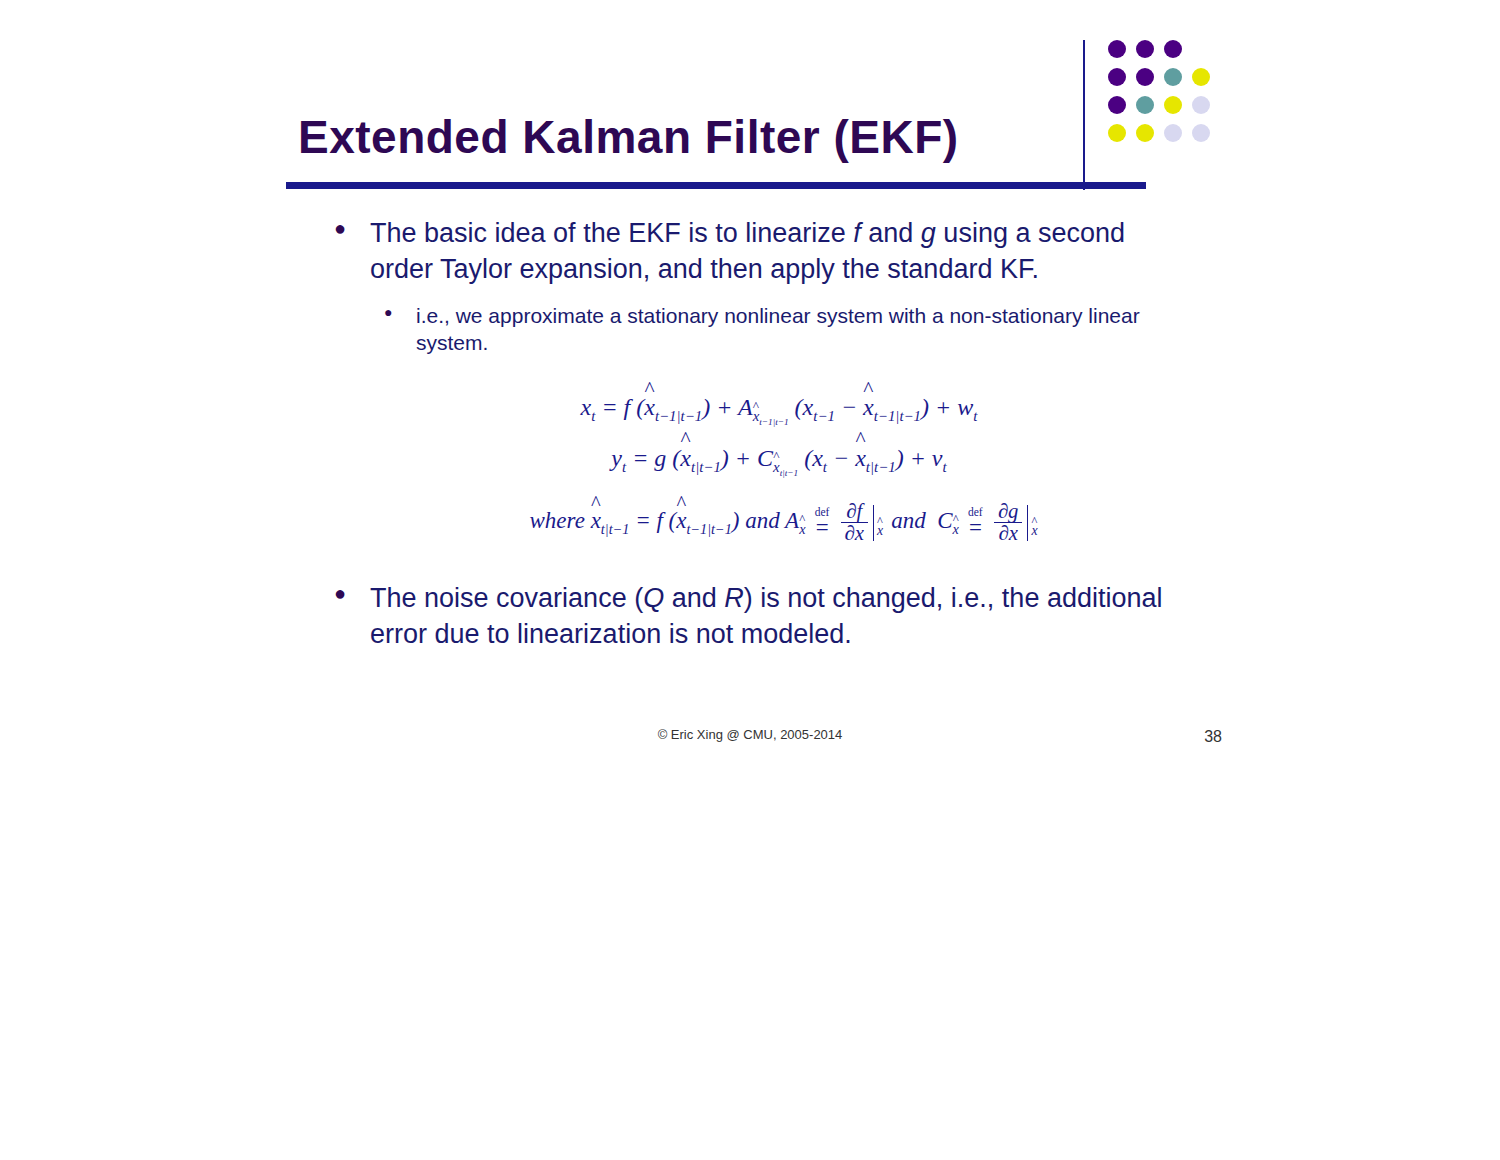Extended Kalman Filter (EKF)
The basic idea of the EKF is to linearize f and g using a second order Taylor expansion, and then apply the standard KF.
i.e., we approximate a stationary nonlinear system with a non-stationary linear system.
xt = f (xt−1|t−1) + Axt−1|t−1 (xt−1 − xt−1|t−1) + wt yt = g (xt|t−1) + Cxt|t−1 (xt − xt|t−1) + vt where xt|t−1 = f (xt−1|t−1) and Ax def= ∂f∂x x and Cx def= ∂g∂x x
The noise covariance (Q and R) is not changed, i.e., the additional error due to linearization is not modeled.
© Eric Xing @ CMU, 2005-2014
38